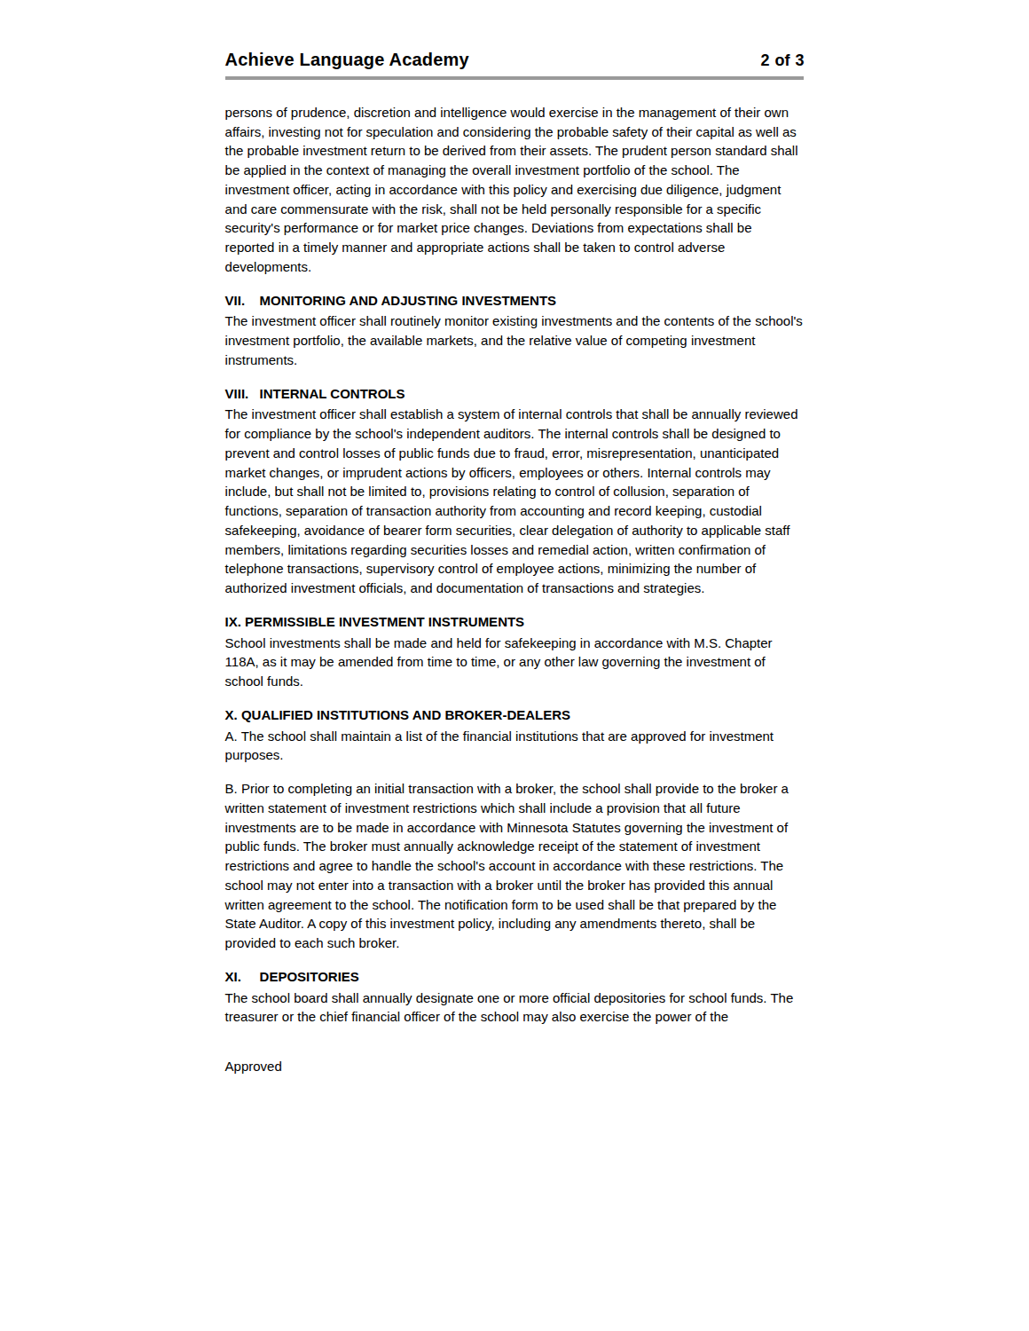Achieve Language Academy
2of3
persons of prudence, discretion and intelligence would exercise in the management of their own affairs, investing not for speculation and considering the probable safety of their capital as well as the probable investment return to be derived from their assets. The prudent person standard shall be applied in the context of managing the overall investment portfolio of the school. The investment officer, acting in accordance with this policy and exercising due diligence, judgment and care commensurate with the risk, shall not be held personally responsible for a specific security's performance or for market price changes. Deviations from expectations shall be reported in a timely manner and appropriate actions shall be taken to control adverse developments.
VII. MONITORING AND ADJUSTING INVESTMENTS
The investment officer shall routinely monitor existing investments and the contents of the school's investment portfolio, the available markets, and the relative value of competing investment instruments.
VIII. INTERNAL CONTROLS
The investment officer shall establish a system of internal controls that shall be annually reviewed for compliance by the school's independent auditors. The internal controls shall be designed to prevent and control losses of public funds due to fraud, error, misrepresentation, unanticipated market changes, or imprudent actions by officers, employees or others. Internal controls may include, but shall not be limited to, provisions relating to control of collusion, separation of functions, separation of transaction authority from accounting and record keeping, custodial safekeeping, avoidance of bearer form securities, clear delegation of authority to applicable staff members, limitations regarding securities losses and remedial action, written confirmation of telephone transactions, supervisory control of employee actions, minimizing the number of authorized investment officials, and documentation of transactions and strategies.
IX. PERMISSIBLE INVESTMENT INSTRUMENTS
School investments shall be made and held for safekeeping in accordance with M.S. Chapter 118A, as it may be amended from time to time, or any other law governing the investment of school funds.
X. QUALIFIED INSTITUTIONS AND BROKER-DEALERS
A. The school shall maintain a list of the financial institutions that are approved for investment purposes.
B. Prior to completing an initial transaction with a broker, the school shall provide to the broker a written statement of investment restrictions which shall include a provision that all future investments are to be made in accordance with Minnesota Statutes governing the investment of public funds. The broker must annually acknowledge receipt of the statement of investment restrictions and agree to handle the school's account in accordance with these restrictions. The school may not enter into a transaction with a broker until the broker has provided this annual written agreement to the school. The notification form to be used shall be that prepared by the State Auditor. A copy of this investment policy, including any amendments thereto, shall be provided to each such broker.
XI. DEPOSITORIES
The school board shall annually designate one or more official depositories for school funds. The treasurer or the chief financial officer of the school may also exercise the power of the
Approved